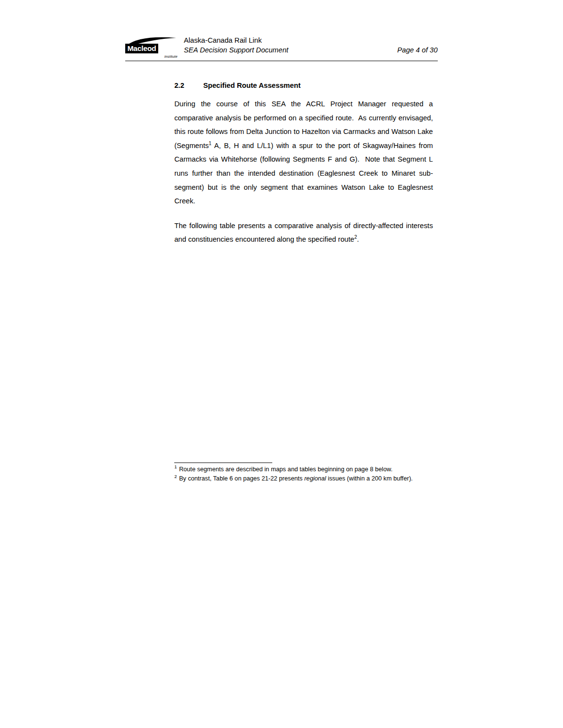Macleod
institute
Alaska-Canada Rail Link
SEA Decision Support Document Page 4 of 30
2.2 Specified Route Assessment
During the course of this SEA the ACRL Project Manager requested a comparative analysis be performed on a specified route. As currently envisaged, this route follows from Delta Junction to Hazelton via Carmacks and Watson Lake (Segments1 A, B, H and L/L1) with a spur to the port of Skagway/Haines from Carmacks via Whitehorse (following Segments F and G). Note that Segment L runs further than the intended destination (Eaglesnest Creek to Minaret sub-segment) but is the only segment that examines Watson Lake to Eaglesnest Creek.
The following table presents a comparative analysis of directly-affected interests and constituencies encountered along the specified route2.
1 Route segments are described in maps and tables beginning on page 8 below.
2 By contrast, Table 6 on pages 21-22 presents regional issues (within a 200 km buffer).